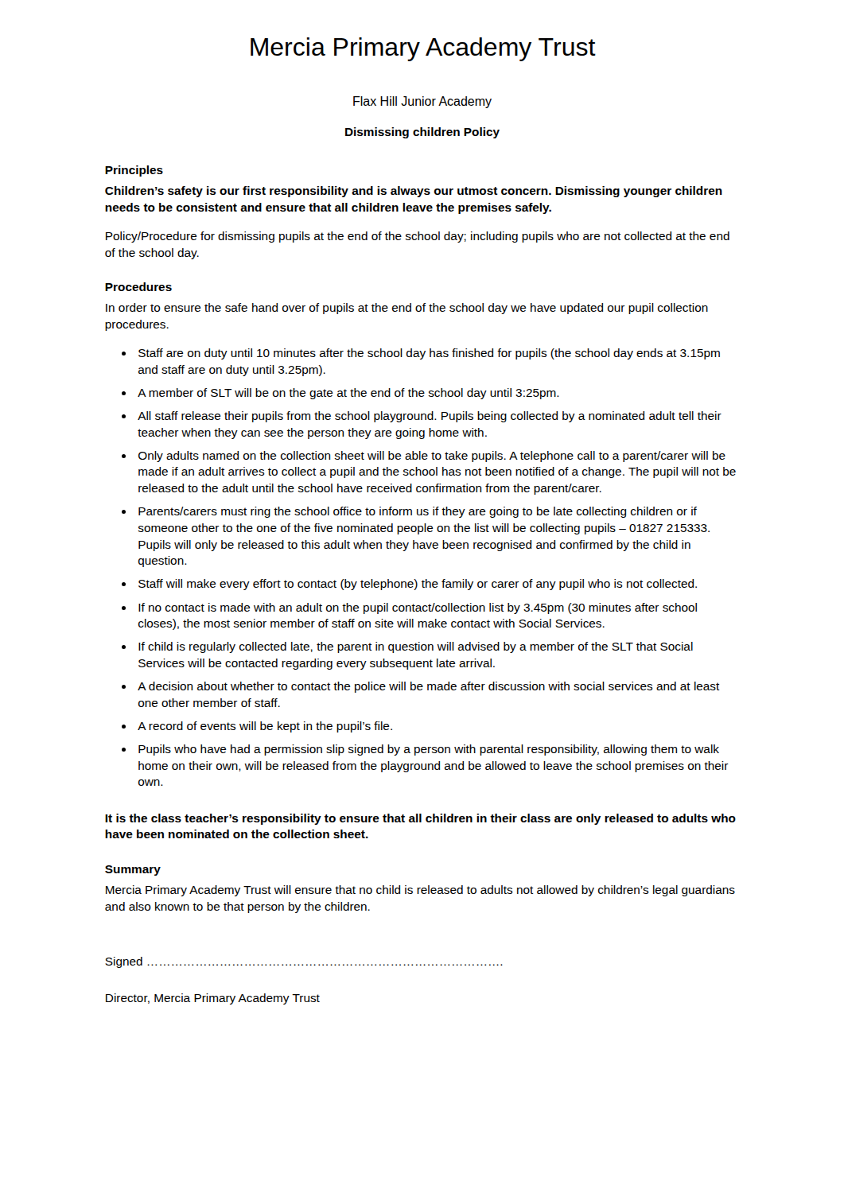Mercia Primary Academy Trust
Flax Hill Junior Academy
Dismissing children Policy
Principles
Children’s safety is our first responsibility and is always our utmost concern. Dismissing younger children needs to be consistent and ensure that all children leave the premises safely.
Policy/Procedure for dismissing pupils at the end of the school day; including pupils who are not collected at the end of the school day.
Procedures
In order to ensure the safe hand over of pupils at the end of the school day we have updated our pupil collection procedures.
Staff are on duty until 10 minutes after the school day has finished for pupils (the school day ends at 3.15pm and staff are on duty until 3.25pm).
A member of SLT will be on the gate at the end of the school day until 3:25pm.
All staff release their pupils from the school playground. Pupils being collected by a nominated adult tell their teacher when they can see the person they are going home with.
Only adults named on the collection sheet will be able to take pupils. A telephone call to a parent/carer will be made if an adult arrives to collect a pupil and the school has not been notified of a change. The pupil will not be released to the adult until the school have received confirmation from the parent/carer.
Parents/carers must ring the school office to inform us if they are going to be late collecting children or if someone other to the one of the five nominated people on the list will be collecting pupils – 01827 215333. Pupils will only be released to this adult when they have been recognised and confirmed by the child in question.
Staff will make every effort to contact (by telephone) the family or carer of any pupil who is not collected.
If no contact is made with an adult on the pupil contact/collection list by 3.45pm (30 minutes after school closes), the most senior member of staff on site will make contact with Social Services.
If child is regularly collected late, the parent in question will advised by a member of the SLT that Social Services will be contacted regarding every subsequent late arrival.
A decision about whether to contact the police will be made after discussion with social services and at least one other member of staff.
A record of events will be kept in the pupil’s file.
Pupils who have had a permission slip signed by a person with parental responsibility, allowing them to walk home on their own, will be released from the playground and be allowed to leave the school premises on their own.
It is the class teacher’s responsibility to ensure that all children in their class are only released to adults who have been nominated on the collection sheet.
Summary
Mercia Primary Academy Trust will ensure that no child is released to adults not allowed by children’s legal guardians and also known to be that person by the children.
Signed …………………………………………………………………………….
Director, Mercia Primary Academy Trust